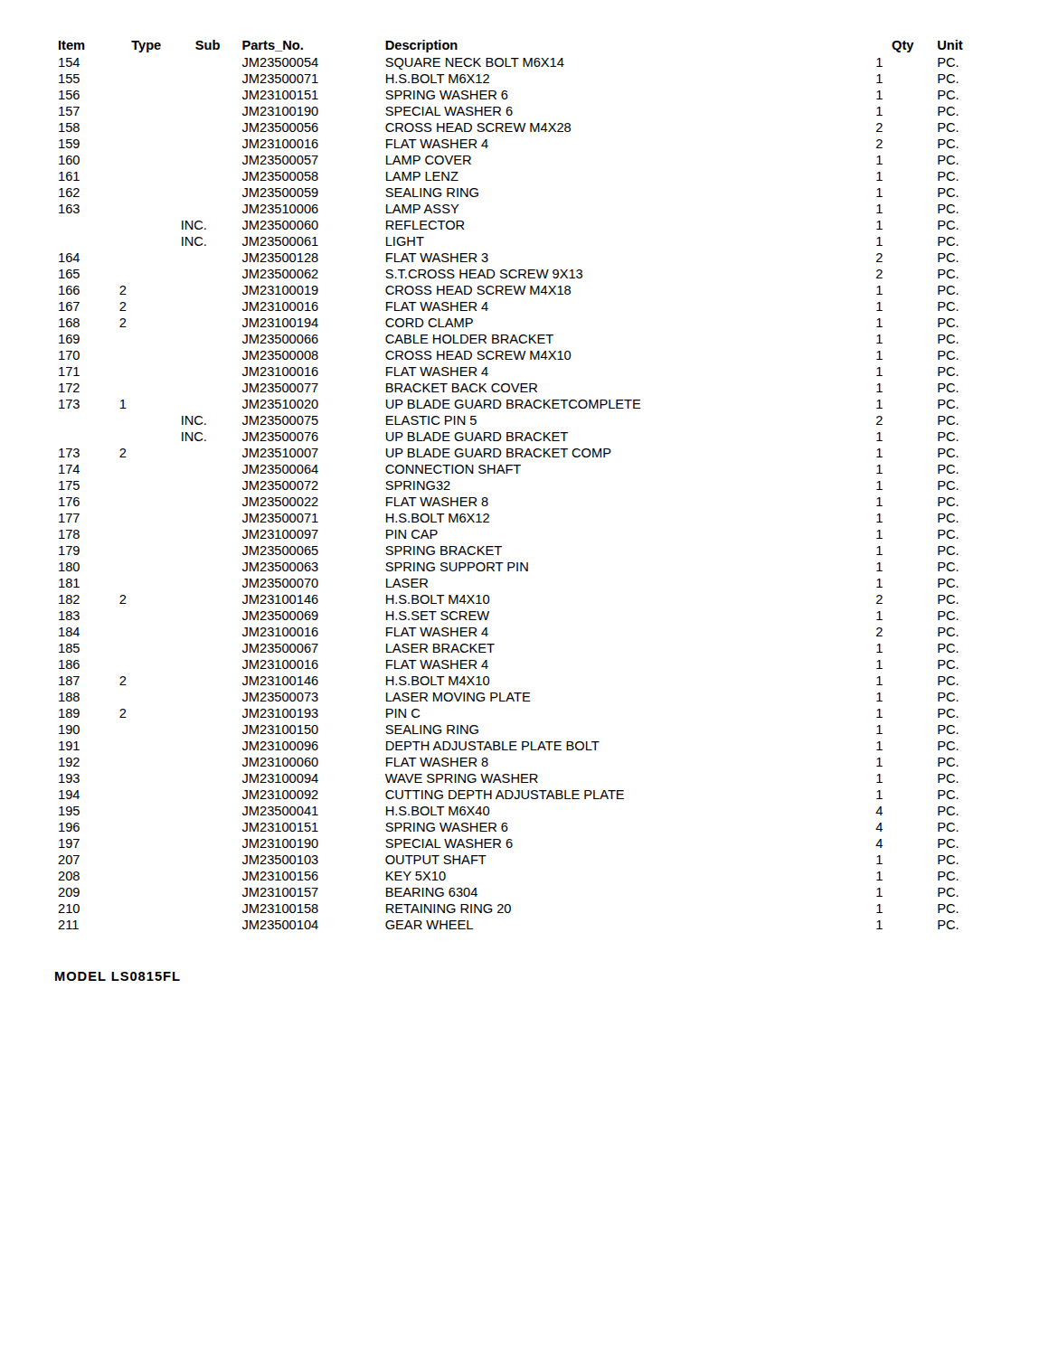| Item | Type | Sub | Parts_No. | Description | Qty | Unit |
| --- | --- | --- | --- | --- | --- | --- |
| 154 | | | JM23500054 | SQUARE NECK BOLT M6X14 | 1 | PC. |
| 155 | | | JM23500071 | H.S.BOLT M6X12 | 1 | PC. |
| 156 | | | JM23100151 | SPRING WASHER 6 | 1 | PC. |
| 157 | | | JM23100190 | SPECIAL WASHER 6 | 1 | PC. |
| 158 | | | JM23500056 | CROSS HEAD SCREW M4X28 | 2 | PC. |
| 159 | | | JM23100016 | FLAT WASHER 4 | 2 | PC. |
| 160 | | | JM23500057 | LAMP COVER | 1 | PC. |
| 161 | | | JM23500058 | LAMP LENZ | 1 | PC. |
| 162 | | | JM23500059 | SEALING RING | 1 | PC. |
| 163 | | | JM23510006 | LAMP ASSY | 1 | PC. |
| | | INC. | JM23500060 | REFLECTOR | 1 | PC. |
| | | INC. | JM23500061 | LIGHT | 1 | PC. |
| 164 | | | JM23500128 | FLAT WASHER 3 | 2 | PC. |
| 165 | | | JM23500062 | S.T.CROSS HEAD SCREW 9X13 | 2 | PC. |
| 166 | 2 | | JM23100019 | CROSS HEAD SCREW M4X18 | 1 | PC. |
| 167 | 2 | | JM23100016 | FLAT WASHER 4 | 1 | PC. |
| 168 | 2 | | JM23100194 | CORD CLAMP | 1 | PC. |
| 169 | | | JM23500066 | CABLE HOLDER BRACKET | 1 | PC. |
| 170 | | | JM23500008 | CROSS HEAD SCREW M4X10 | 1 | PC. |
| 171 | | | JM23100016 | FLAT WASHER 4 | 1 | PC. |
| 172 | | | JM23500077 | BRACKET BACK COVER | 1 | PC. |
| 173 | 1 | | JM23510020 | UP BLADE GUARD BRACKETCOMPLETE | 1 | PC. |
| | | INC. | JM23500075 | ELASTIC PIN 5 | 2 | PC. |
| | | INC. | JM23500076 | UP BLADE GUARD BRACKET | 1 | PC. |
| 173 | 2 | | JM23510007 | UP BLADE GUARD BRACKET COMP | 1 | PC. |
| 174 | | | JM23500064 | CONNECTION SHAFT | 1 | PC. |
| 175 | | | JM23500072 | SPRING32 | 1 | PC. |
| 176 | | | JM23500022 | FLAT WASHER 8 | 1 | PC. |
| 177 | | | JM23500071 | H.S.BOLT M6X12 | 1 | PC. |
| 178 | | | JM23100097 | PIN CAP | 1 | PC. |
| 179 | | | JM23500065 | SPRING BRACKET | 1 | PC. |
| 180 | | | JM23500063 | SPRING SUPPORT PIN | 1 | PC. |
| 181 | | | JM23500070 | LASER | 1 | PC. |
| 182 | 2 | | JM23100146 | H.S.BOLT M4X10 | 2 | PC. |
| 183 | | | JM23500069 | H.S.SET SCREW | 1 | PC. |
| 184 | | | JM23100016 | FLAT WASHER 4 | 2 | PC. |
| 185 | | | JM23500067 | LASER BRACKET | 1 | PC. |
| 186 | | | JM23100016 | FLAT WASHER 4 | 1 | PC. |
| 187 | 2 | | JM23100146 | H.S.BOLT M4X10 | 1 | PC. |
| 188 | | | JM23500073 | LASER MOVING PLATE | 1 | PC. |
| 189 | 2 | | JM23100193 | PIN C | 1 | PC. |
| 190 | | | JM23100150 | SEALING RING | 1 | PC. |
| 191 | | | JM23100096 | DEPTH ADJUSTABLE PLATE BOLT | 1 | PC. |
| 192 | | | JM23100060 | FLAT WASHER 8 | 1 | PC. |
| 193 | | | JM23100094 | WAVE SPRING WASHER | 1 | PC. |
| 194 | | | JM23100092 | CUTTING DEPTH ADJUSTABLE PLATE | 1 | PC. |
| 195 | | | JM23500041 | H.S.BOLT M6X40 | 4 | PC. |
| 196 | | | JM23100151 | SPRING WASHER 6 | 4 | PC. |
| 197 | | | JM23100190 | SPECIAL WASHER 6 | 4 | PC. |
| 207 | | | JM23500103 | OUTPUT SHAFT | 1 | PC. |
| 208 | | | JM23100156 | KEY 5X10 | 1 | PC. |
| 209 | | | JM23100157 | BEARING 6304 | 1 | PC. |
| 210 | | | JM23100158 | RETAINING RING 20 | 1 | PC. |
| 211 | | | JM23500104 | GEAR WHEEL | 1 | PC. |
MODEL LS0815FL